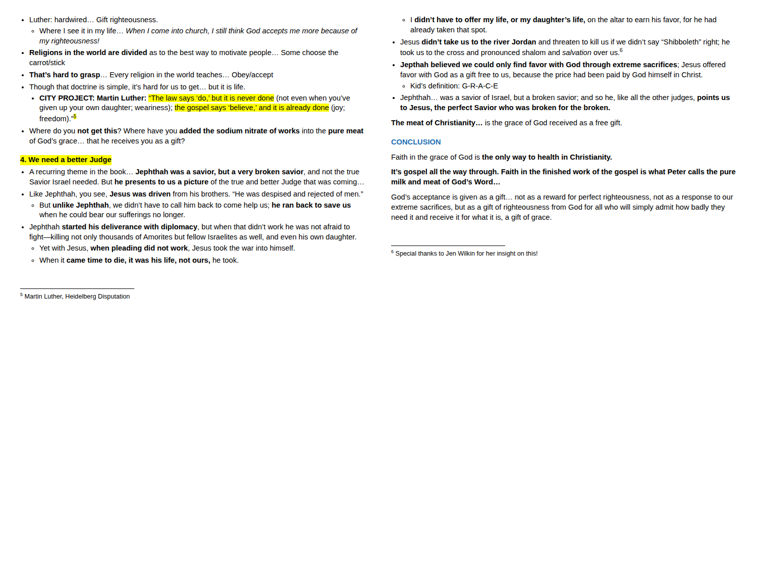Luther: hardwired… Gift righteousness.
Where I see it in my life… When I come into church, I still think God accepts me more because of my righteousness!
Religions in the world are divided as to the best way to motivate people… Some choose the carrot/stick
That’s hard to grasp… Every religion in the world teaches… Obey/accept
Though that doctrine is simple, it’s hard for us to get… but it is life.
CITY PROJECT: Martin Luther: “The law says ‘do,’ but it is never done (not even when you’ve given up your own daughter; weariness); the gospel says ‘believe,’ and it is already done (joy; freedom).”5
Where do you not get this? Where have you added the sodium nitrate of works into the pure meat of God’s grace… that he receives you as a gift?
4. We need a better Judge
A recurring theme in the book… Jephthah was a savior, but a very broken savior, and not the true Savior Israel needed. But he presents to us a picture of the true and better Judge that was coming…
Like Jephthah, you see, Jesus was driven from his brothers. “He was despised and rejected of men.”
But unlike Jephthah, we didn’t have to call him back to come help us; he ran back to save us when he could bear our sufferings no longer.
Jephthah started his deliverance with diplomacy, but when that didn’t work he was not afraid to fight—killing not only thousands of Amorites but fellow Israelites as well, and even his own daughter.
Yet with Jesus, when pleading did not work, Jesus took the war into himself.
When it came time to die, it was his life, not ours, he took.
5 Martin Luther, Heidelberg Disputation
I didn’t have to offer my life, or my daughter’s life, on the altar to earn his favor, for he had already taken that spot.
Jesus didn’t take us to the river Jordan and threaten to kill us if we didn’t say “Shibboleth” right; he took us to the cross and pronounced shalom and salvation over us.6
Jepthah believed we could only find favor with God through extreme sacrifices; Jesus offered favor with God as a gift free to us, because the price had been paid by God himself in Christ.
Kid’s definition: G-R-A-C-E
Jephthah… was a savior of Israel, but a broken savior; and so he, like all the other judges, points us to Jesus, the perfect Savior who was broken for the broken.
The meat of Christianity… is the grace of God received as a free gift.
CONCLUSION
Faith in the grace of God is the only way to health in Christianity.
It’s gospel all the way through. Faith in the finished work of the gospel is what Peter calls the pure milk and meat of God’s Word…
God’s acceptance is given as a gift… not as a reward for perfect righteousness, not as a response to our extreme sacrifices, but as a gift of righteousness from God for all who will simply admit how badly they need it and receive it for what it is, a gift of grace.
6 Special thanks to Jen Wilkin for her insight on this!